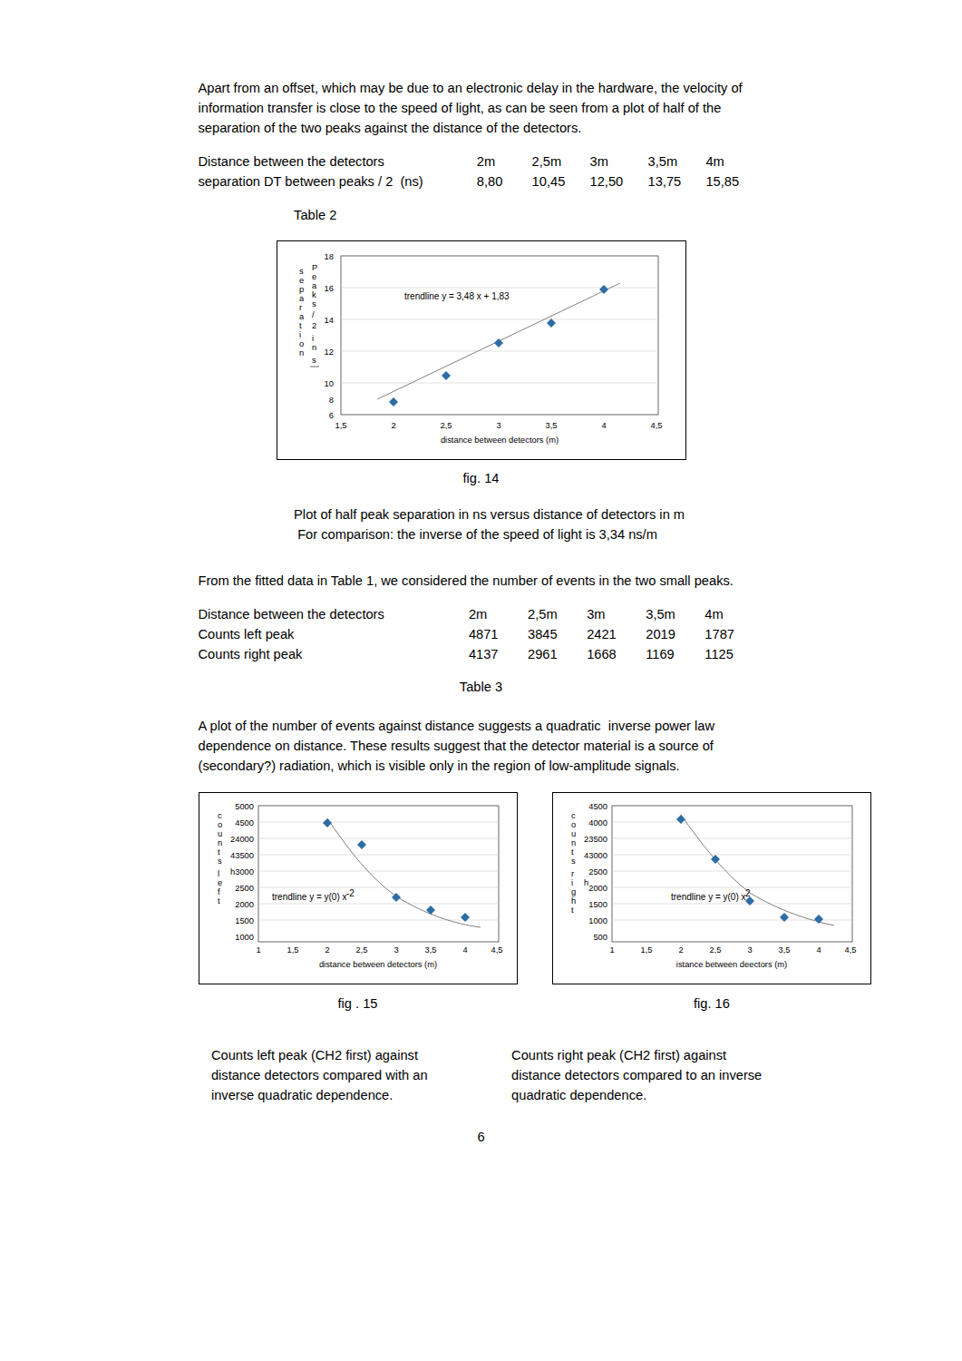Apart from an offset, which may be due to an electronic delay in the hardware, the velocity of information transfer is close to the speed of light, as can be seen from a plot of half of the separation of the two peaks against the distance of the detectors.
| Distance between the detectors | 2m | 2,5m | 3m | 3,5m | 4m |
| separation DT between peaks / 2 (ns) | 8,80 | 10,45 | 12,50 | 13,75 | 15,85 |
Table 2
18 16 14 12 10 8 6 1,5 2 2,5 3 3,5 4 4,5 distance between detectors (m) s e p a r a t i o n P e a k s / 2 i n s trendline y = 3,48 x + 1,83
fig. 14
Plot of half peak separation in ns versus distance of detectors in m
For comparison: the inverse of the speed of light is 3,34 ns/m
From the fitted data in Table 1, we considered the number of events in the two small peaks.
| Distance between the detectors | 2m | 2,5m | 3m | 3,5m | 4m |
| Counts left peak | 4871 | 3845 | 2421 | 2019 | 1787 |
| Counts right peak | 4137 | 2961 | 1668 | 1169 | 1125 |
Table 3
A plot of the number of events against distance suggests a quadratic inverse power law dependence on distance. These results suggest that the detector material is a source of (secondary?) radiation, which is visible only in the region of low-amplitude signals.
5000 4500 4000 3500 3000 2500 2000 1500 1000 1 1,5 2 2,5 3 3,5 4 4,5 distance between detectors (m) c o u n t s l e f t 2 4 h trendline y = y(0) x -2
fig . 15
4500 4000 3500 3000 2500 2000 1500 1000 500 1 1,5 2 2,5 3 3,5 4 4,5 istance between deectors (m) c o u n t s r i g h t 2 4 h trendline y = y(0) x 2
fig. 16
Counts left peak (CH2 first) against distance detectors compared with an inverse quadratic dependence.
Counts right peak (CH2 first) against distance detectors compared to an inverse quadratic dependence.
6